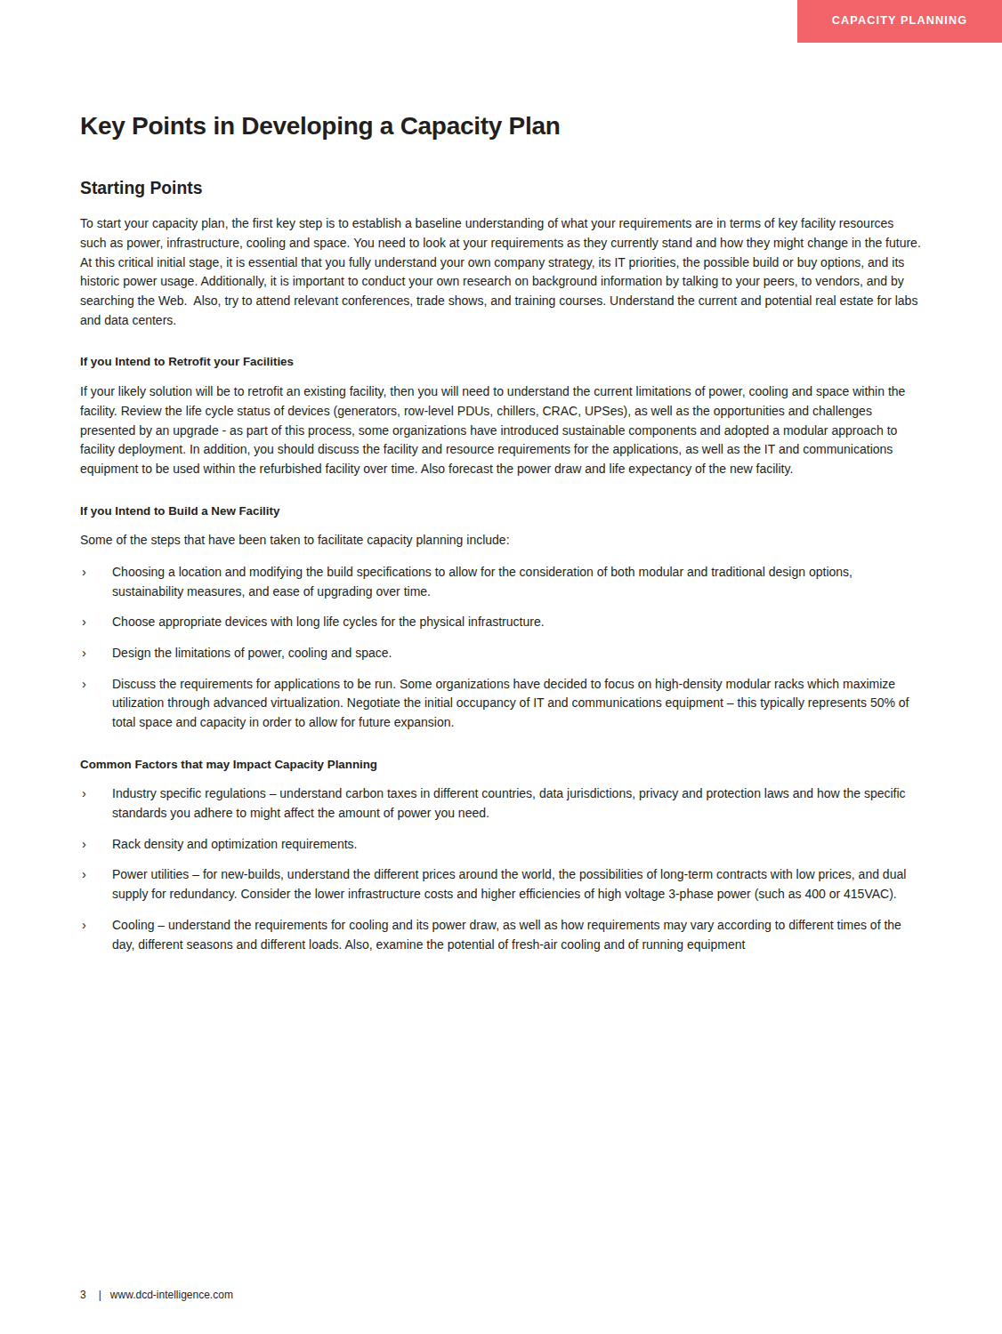CAPACITY PLANNING
Key Points in Developing a Capacity Plan
Starting Points
To start your capacity plan, the first key step is to establish a baseline understanding of what your requirements are in terms of key facility resources such as power, infrastructure, cooling and space. You need to look at your requirements as they currently stand and how they might change in the future. At this critical initial stage, it is essential that you fully understand your own company strategy, its IT priorities, the possible build or buy options, and its historic power usage. Additionally, it is important to conduct your own research on background information by talking to your peers, to vendors, and by searching the Web. Also, try to attend relevant conferences, trade shows, and training courses. Understand the current and potential real estate for labs and data centers.
If you Intend to Retrofit your Facilities
If your likely solution will be to retrofit an existing facility, then you will need to understand the current limitations of power, cooling and space within the facility. Review the life cycle status of devices (generators, row-level PDUs, chillers, CRAC, UPSes), as well as the opportunities and challenges presented by an upgrade - as part of this process, some organizations have introduced sustainable components and adopted a modular approach to facility deployment. In addition, you should discuss the facility and resource requirements for the applications, as well as the IT and communications equipment to be used within the refurbished facility over time. Also forecast the power draw and life expectancy of the new facility.
If you Intend to Build a New Facility
Some of the steps that have been taken to facilitate capacity planning include:
Choosing a location and modifying the build specifications to allow for the consideration of both modular and traditional design options, sustainability measures, and ease of upgrading over time.
Choose appropriate devices with long life cycles for the physical infrastructure.
Design the limitations of power, cooling and space.
Discuss the requirements for applications to be run. Some organizations have decided to focus on high-density modular racks which maximize utilization through advanced virtualization. Negotiate the initial occupancy of IT and communications equipment – this typically represents 50% of total space and capacity in order to allow for future expansion.
Common Factors that may Impact Capacity Planning
Industry specific regulations – understand carbon taxes in different countries, data jurisdictions, privacy and protection laws and how the specific standards you adhere to might affect the amount of power you need.
Rack density and optimization requirements.
Power utilities – for new-builds, understand the different prices around the world, the possibilities of long-term contracts with low prices, and dual supply for redundancy. Consider the lower infrastructure costs and higher efficiencies of high voltage 3-phase power (such as 400 or 415VAC).
Cooling – understand the requirements for cooling and its power draw, as well as how requirements may vary according to different times of the day, different seasons and different loads. Also, examine the potential of fresh-air cooling and of running equipment
3|www.dcd-intelligence.com